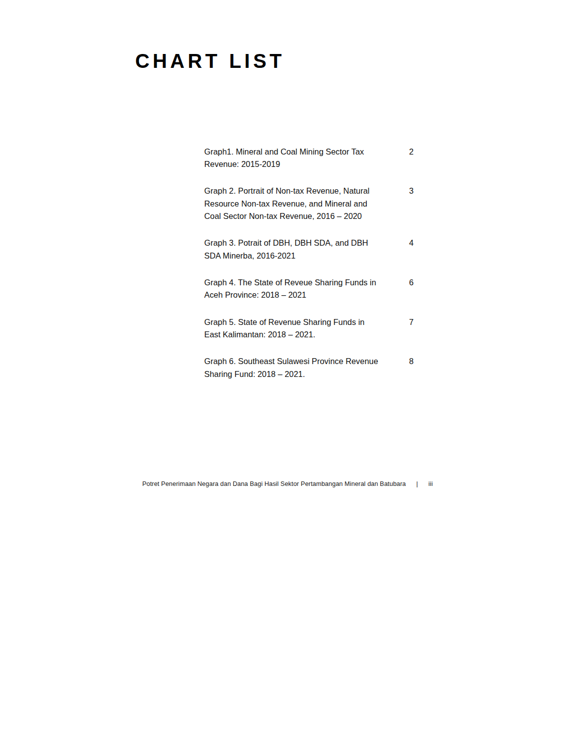CHART LIST
Graph1. Mineral and Coal Mining Sector Tax Revenue: 2015-2019
2
Graph 2. Portrait of Non-tax Revenue, Natural Resource Non-tax Revenue, and Mineral and Coal Sector Non-tax Revenue, 2016 – 2020
3
Graph 3. Potrait of DBH, DBH SDA, and DBH SDA Minerba, 2016-2021
4
Graph 4. The State of Reveue Sharing Funds in Aceh Province: 2018 – 2021
6
Graph 5. State of Revenue Sharing Funds in East Kalimantan: 2018 – 2021.
7
Graph 6. Southeast Sulawesi Province Revenue Sharing Fund: 2018 – 2021.
8
Potret Penerimaan Negara dan Dana Bagi Hasil Sektor Pertambangan Mineral dan Batubara | iii